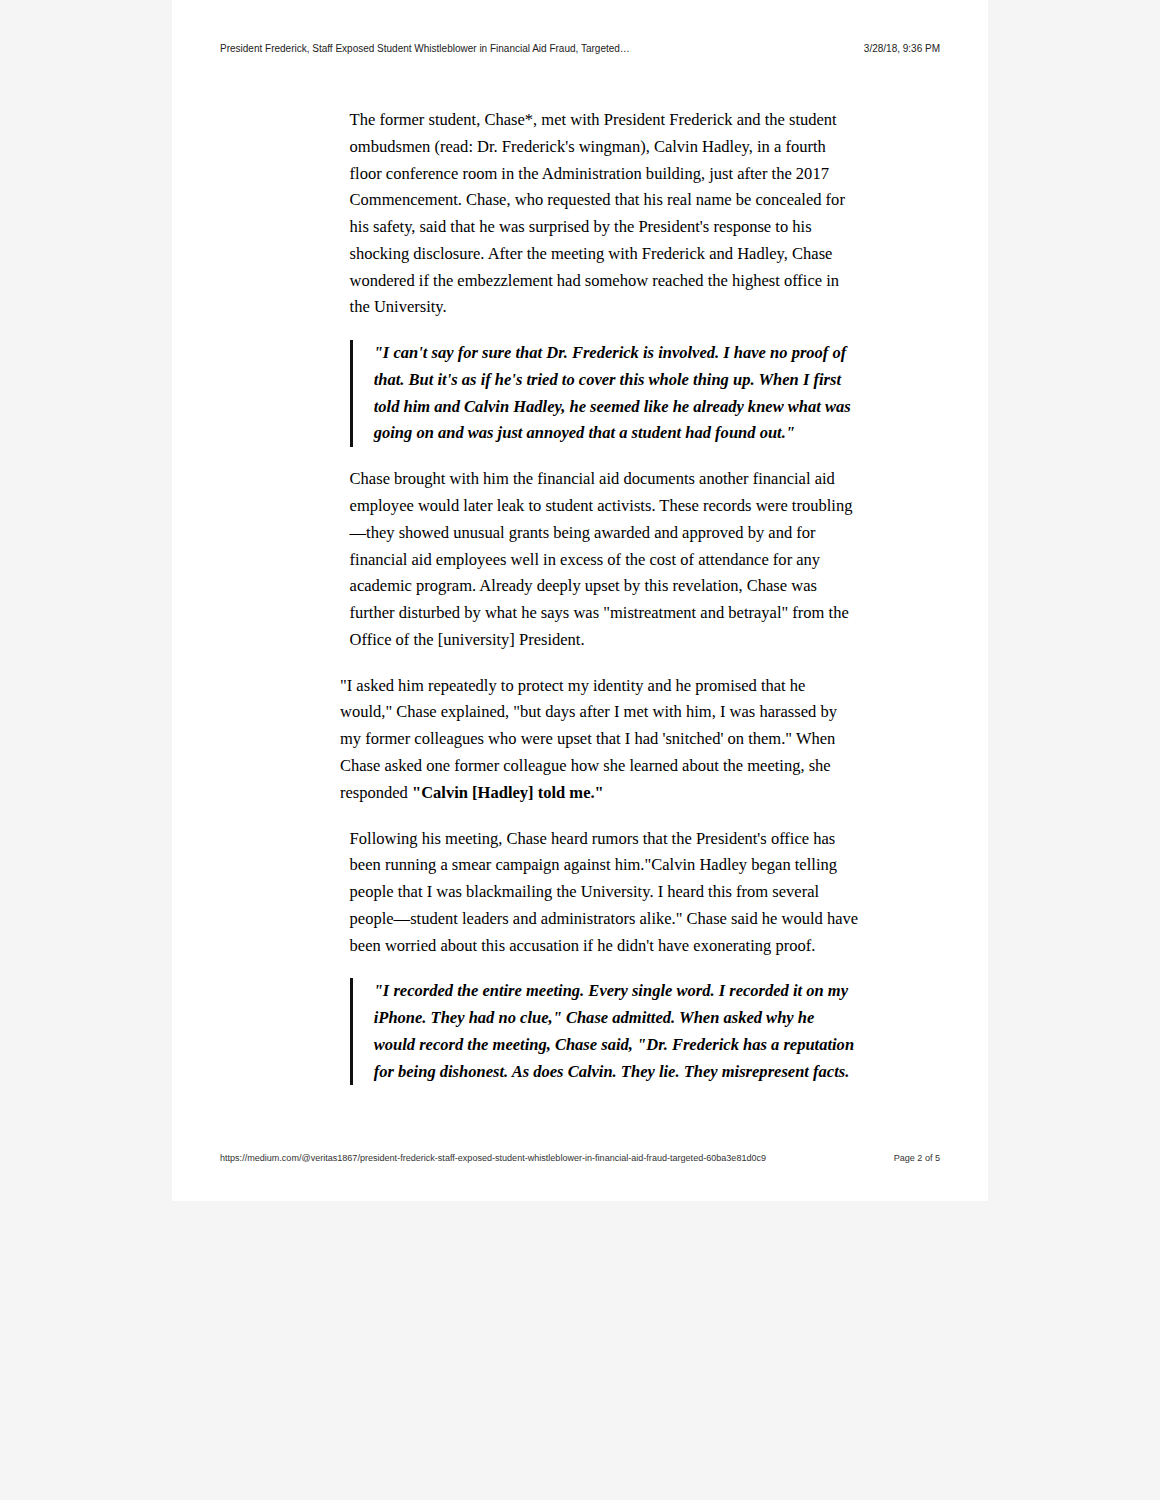President Frederick, Staff Exposed Student Whistleblower in Financial Aid Fraud, Targeted…
3/28/18, 9:36 PM
The former student, Chase*, met with President Frederick and the student ombudsmen (read: Dr. Frederick's wingman), Calvin Hadley, in a fourth floor conference room in the Administration building, just after the 2017 Commencement. Chase, who requested that his real name be concealed for his safety, said that he was surprised by the President's response to his shocking disclosure. After the meeting with Frederick and Hadley, Chase wondered if the embezzlement had somehow reached the highest office in the University.
"I can't say for sure that Dr. Frederick is involved. I have no proof of that. But it's as if he's tried to cover this whole thing up. When I first told him and Calvin Hadley, he seemed like he already knew what was going on and was just annoyed that a student had found out."
Chase brought with him the financial aid documents another financial aid employee would later leak to student activists. These records were troubling—they showed unusual grants being awarded and approved by and for financial aid employees well in excess of the cost of attendance for any academic program. Already deeply upset by this revelation, Chase was further disturbed by what he says was "mistreatment and betrayal" from the Office of the [university] President.
"I asked him repeatedly to protect my identity and he promised that he would," Chase explained, "but days after I met with him, I was harassed by my former colleagues who were upset that I had 'snitched' on them." When Chase asked one former colleague how she learned about the meeting, she responded "Calvin [Hadley] told me."
Following his meeting, Chase heard rumors that the President's office has been running a smear campaign against him."Calvin Hadley began telling people that I was blackmailing the University. I heard this from several people—student leaders and administrators alike." Chase said he would have been worried about this accusation if he didn't have exonerating proof.
"I recorded the entire meeting. Every single word. I recorded it on my iPhone. They had no clue," Chase admitted. When asked why he would record the meeting, Chase said, "Dr. Frederick has a reputation for being dishonest. As does Calvin. They lie. They misrepresent facts.
https://medium.com/@veritas1867/president-frederick-staff-exposed-student-whistleblower-in-financial-aid-fraud-targeted-60ba3e81d0c9
Page 2 of 5